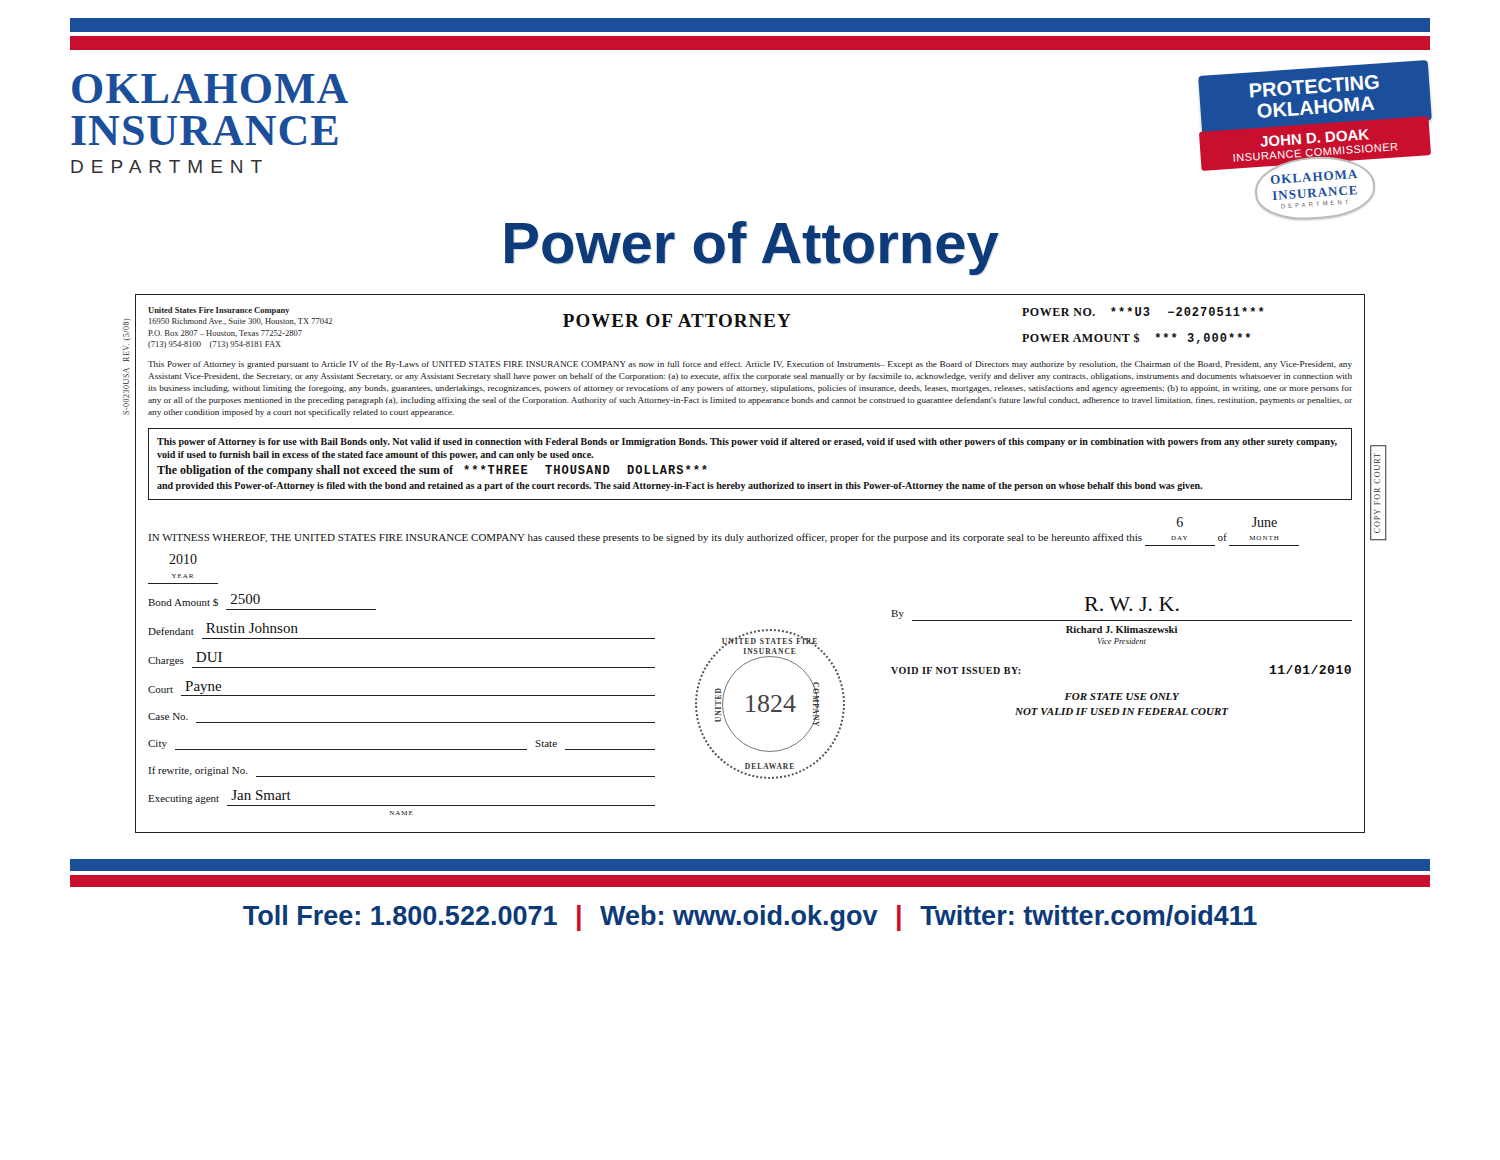OKLAHOMA
INSURANCE
DEPARTMENT
PROTECTING OKLAHOMA
JOHN D. DOAK INSURANCE COMMISSIONER
OKLAHOMA
INSURANCE
DEPARTMENT
Power of Attorney
S-00230USA REV. (5/08)
COPY FOR COURT
United States Fire Insurance Company
16950 Richmond Ave., Suite 300, Houston, TX 77042
P.O. Box 2807 – Houston, Texas 77252-2807
(713) 954-8100 (713) 954-8181 FAX
POWER OF ATTORNEY
POWER NO. ***U3 −20270511***
POWER AMOUNT $ *** 3,000***
This Power of Attorney is granted pursuant to Article IV of the By-Laws of UNITED STATES FIRE INSURANCE COMPANY as now in full force and effect. Article IV, Execution of Instruments– Except as the Board of Directors may authorize by resolution, the Chairman of the Board, President, any Vice-President, any Assistant Vice-President, the Secretary, or any Assistant Secretary, or any Assistant Secretary shall have power on behalf of the Corporation: (a) to execute, affix the corporate seal manually or by facsimile to, acknowledge, verify and deliver any contracts, obligations, instruments and documents whatsoever in connection with its business including, without limiting the foregoing, any bonds, guarantees, undertakings, recognizances, powers of attorney or revocations of any powers of attorney, stipulations, policies of insurance, deeds, leases, mortgages, releases, satisfactions and agency agreements; (b) to appoint, in writing, one or more persons for any or all of the purposes mentioned in the preceding paragraph (a), including affixing the seal of the Corporation. Authority of such Attorney-in-Fact is limited to appearance bonds and cannot be construed to guarantee defendant's future lawful conduct, adherence to travel limitation, fines, restitution, payments or penalties, or any other condition imposed by a court not specifically related to court appearance.
This power of Attorney is for use with Bail Bonds only. Not valid if used in connection with Federal Bonds or Immigration Bonds. This power void if altered or erased, void if used with other powers of this company or in combination with powers from any other surety company, void if used to furnish bail in excess of the stated face amount of this power, and can only be used once.
The obligation of the company shall not exceed the sum of ***THREE THOUSAND DOLLARS***
and provided this Power-of-Attorney is filed with the bond and retained as a part of the court records. The said Attorney-in-Fact is hereby authorized to insert in this Power-of-Attorney the name of the person on whose behalf this bond was given.
IN WITNESS WHEREOF, THE UNITED STATES FIRE INSURANCE COMPANY has caused these presents to be signed by its duly authorized officer, proper for the purpose and its corporate seal to be hereunto affixed this 6DAY of JuneMONTH 2010YEAR
Bond Amount $2500
Defendant Rustin Johnson
Charges DUI
Court Payne
Case No.
City State
If rewrite, original No.
Executing agent Jan Smart
NAME
UNITED STATES FIRE INSURANCE UNITED COMPANY DELAWARE
1824
By R. W. J. K.
Richard J. Klimaszewski
Vice President
VOID IF NOT ISSUED BY: 11/01/2010
FOR STATE USE ONLY
NOT VALID IF USED IN FEDERAL COURT
Toll Free: 1.800.522.0071 | Web: www.oid.ok.gov | Twitter: twitter.com/oid411